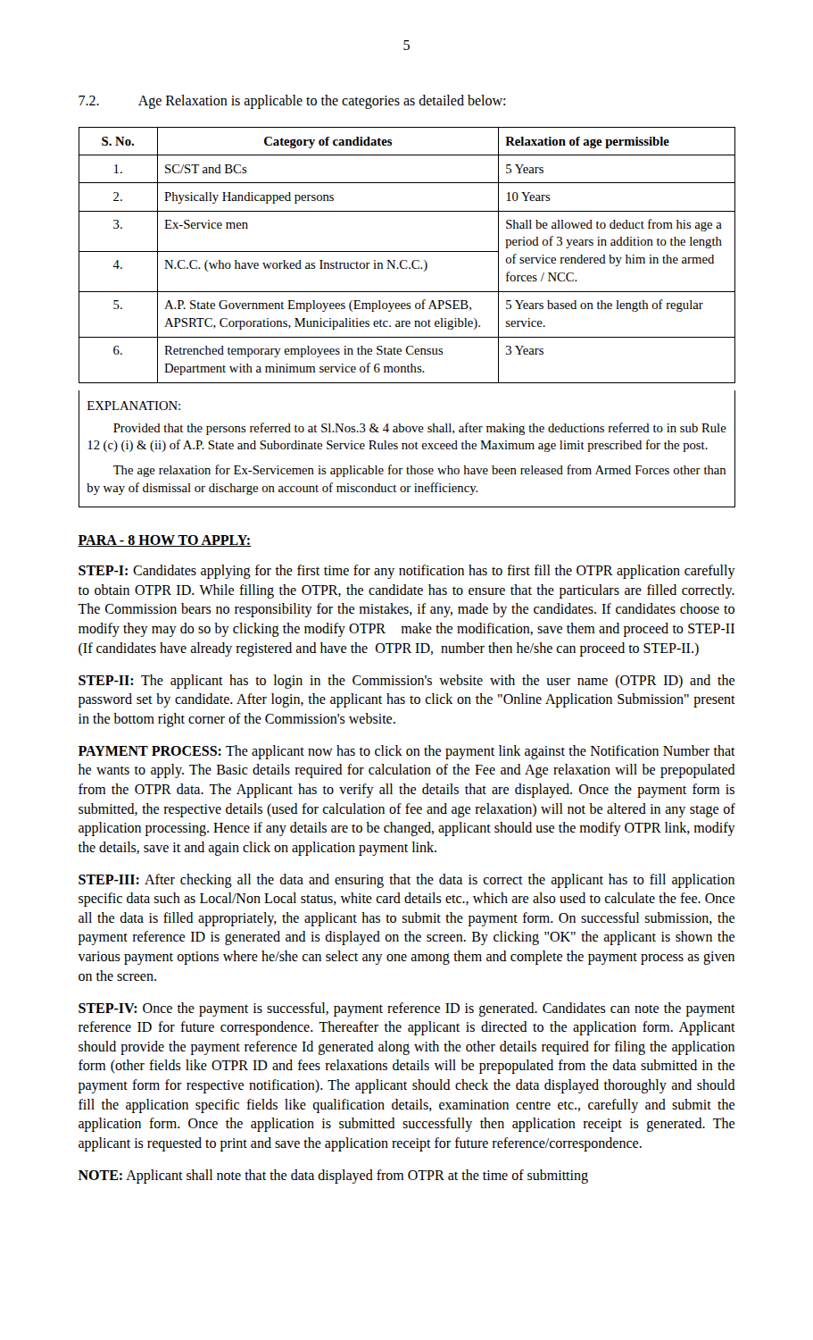5
7.2.
Age Relaxation is applicable to the categories as detailed below:
| S. No. | Category of candidates | Relaxation of age permissible |
| --- | --- | --- |
| 1. | SC/ST and BCs | 5 Years |
| 2. | Physically Handicapped persons | 10 Years |
| 3. | Ex-Service men | Shall be allowed to deduct from his age a period of 3 years in addition to the length of service rendered by him in the armed forces / NCC. |
| 4. | N.C.C. (who have worked as Instructor in N.C.C.) |
| 5. | A.P. State Government Employees (Employees of APSEB, APSRTC, Corporations, Municipalities etc. are not eligible). | 5 Years based on the length of regular service. |
| 6. | Retrenched temporary employees in the State Census Department with a minimum service of 6 months. | 3 Years |
EXPLANATION:
Provided that the persons referred to at Sl.Nos.3 & 4 above shall, after making the deductions referred to in sub Rule 12 (c) (i) & (ii) of A.P. State and Subordinate Service Rules not exceed the Maximum age limit prescribed for the post.
The age relaxation for Ex-Servicemen is applicable for those who have been released from Armed Forces other than by way of dismissal or discharge on account of misconduct or inefficiency.
PARA - 8 HOW TO APPLY:
STEP-I: Candidates applying for the first time for any notification has to first fill the OTPR application carefully to obtain OTPR ID. While filling the OTPR, the candidate has to ensure that the particulars are filled correctly. The Commission bears no responsibility for the mistakes, if any, made by the candidates. If candidates choose to modify they may do so by clicking the modify OTPR make the modification, save them and proceed to STEP-II (If candidates have already registered and have the OTPR ID, number then he/she can proceed to STEP-II.)
STEP-II: The applicant has to login in the Commission's website with the user name (OTPR ID) and the password set by candidate. After login, the applicant has to click on the "Online Application Submission" present in the bottom right corner of the Commission's website.
PAYMENT PROCESS: The applicant now has to click on the payment link against the Notification Number that he wants to apply. The Basic details required for calculation of the Fee and Age relaxation will be prepopulated from the OTPR data. The Applicant has to verify all the details that are displayed. Once the payment form is submitted, the respective details (used for calculation of fee and age relaxation) will not be altered in any stage of application processing. Hence if any details are to be changed, applicant should use the modify OTPR link, modify the details, save it and again click on application payment link.
STEP-III: After checking all the data and ensuring that the data is correct the applicant has to fill application specific data such as Local/Non Local status, white card details etc., which are also used to calculate the fee. Once all the data is filled appropriately, the applicant has to submit the payment form. On successful submission, the payment reference ID is generated and is displayed on the screen. By clicking "OK" the applicant is shown the various payment options where he/she can select any one among them and complete the payment process as given on the screen.
STEP-IV: Once the payment is successful, payment reference ID is generated. Candidates can note the payment reference ID for future correspondence. Thereafter the applicant is directed to the application form. Applicant should provide the payment reference Id generated along with the other details required for filing the application form (other fields like OTPR ID and fees relaxations details will be prepopulated from the data submitted in the payment form for respective notification). The applicant should check the data displayed thoroughly and should fill the application specific fields like qualification details, examination centre etc., carefully and submit the application form. Once the application is submitted successfully then application receipt is generated. The applicant is requested to print and save the application receipt for future reference/correspondence.
NOTE: Applicant shall note that the data displayed from OTPR at the time of submitting